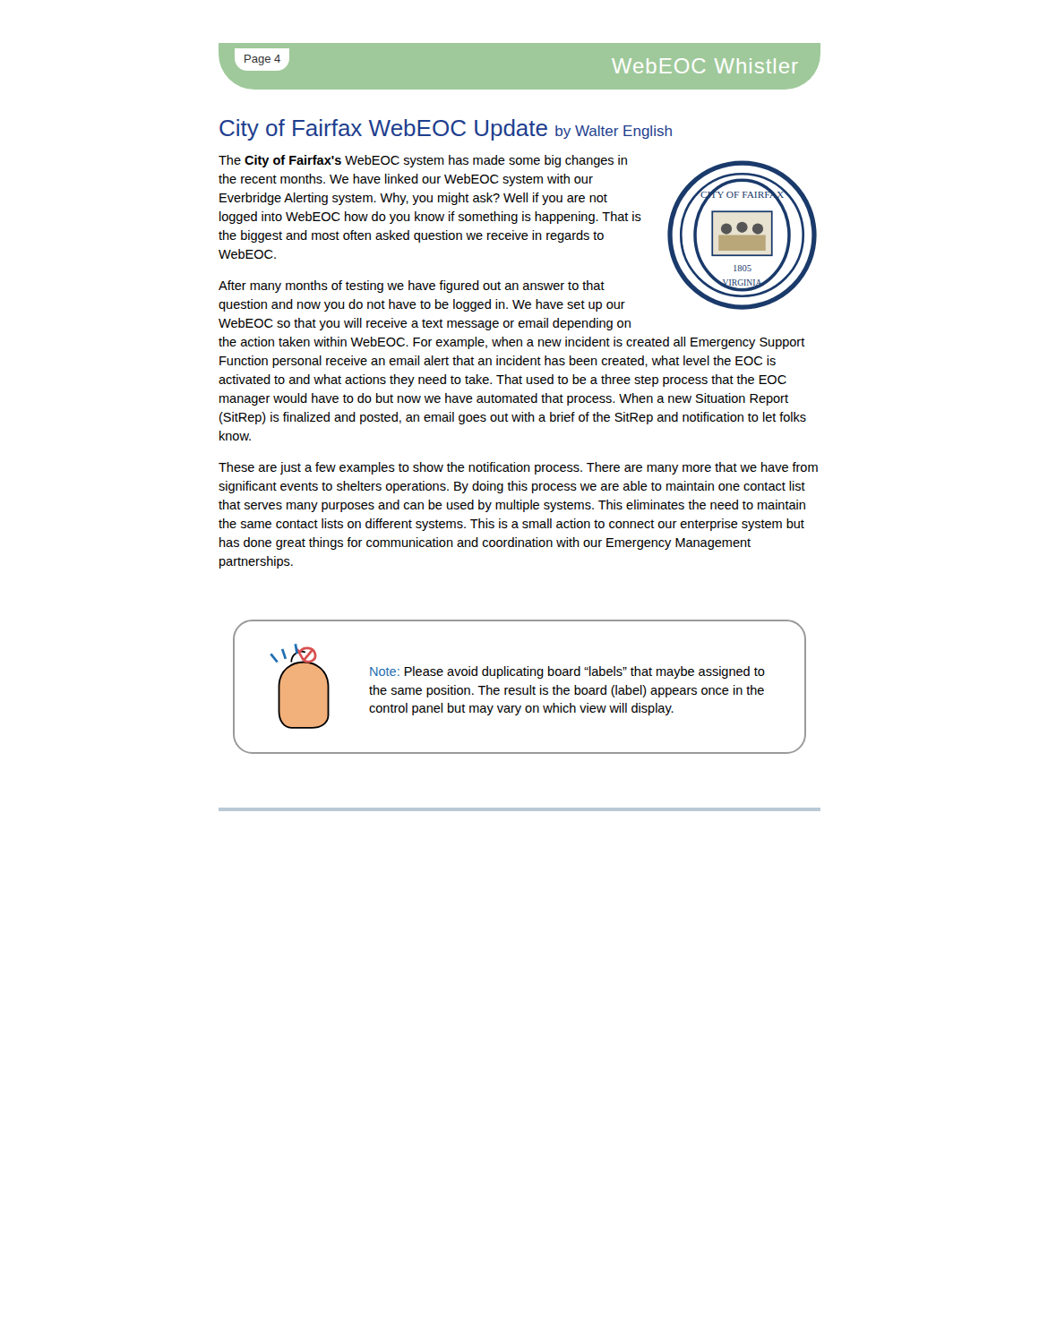Page 4
WebEOC Whistler
City of Fairfax WebEOC Update by Walter English
The City of Fairfax's WebEOC system has made some big changes in the recent months. We have linked our WebEOC system with our Everbridge Alerting system. Why, you might ask? Well if you are not logged into WebEOC how do you know if something is happening. That is the biggest and most often asked question we receive in regards to WebEOC.
After many months of testing we have figured out an answer to that question and now you do not have to be logged in. We have set up our WebEOC so that you will receive a text message or email depending on the action taken within WebEOC. For example, when a new incident is created all Emergency Support Function personal receive an email alert that an incident has been created, what level the EOC is activated to and what actions they need to take. That used to be a three step process that the EOC manager would have to do but now we have automated that process. When a new Situation Report (SitRep) is finalized and posted, an email goes out with a brief of the SitRep and notification to let folks know.
These are just a few examples to show the notification process. There are many more that we have from significant events to shelters operations. By doing this process we are able to maintain one contact list that serves many purposes and can be used by multiple systems. This eliminates the need to maintain the same contact lists on different systems. This is a small action to connect our enterprise system but has done great things for communication and coordination with our Emergency Management partnerships.
Note: Please avoid duplicating board “labels” that maybe assigned to the same position. The result is the board (label) appears once in the control panel but may vary on which view will display.